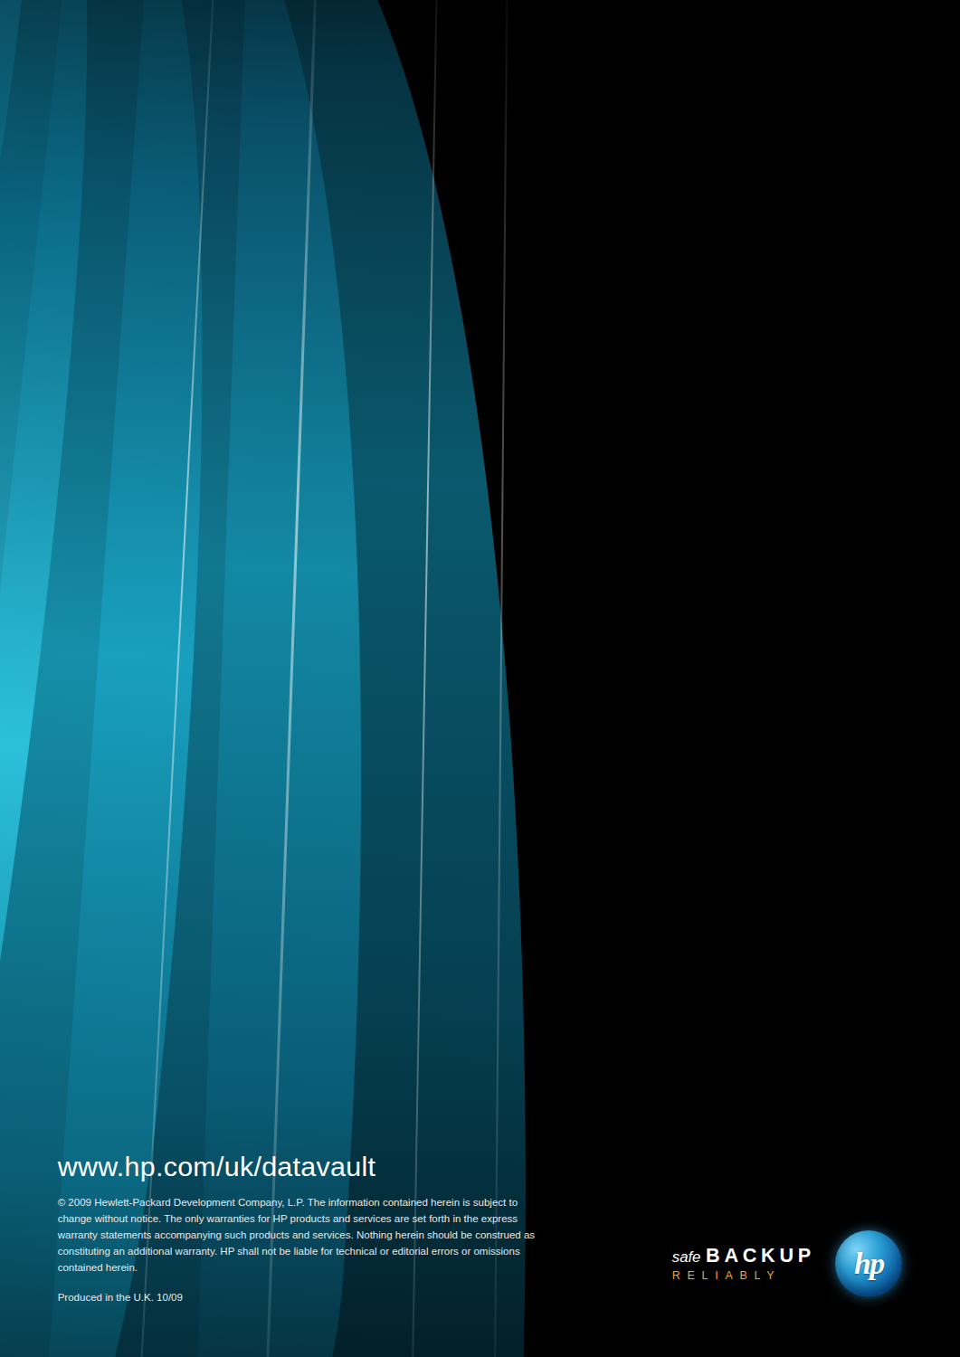www.hp.com/uk/datavault
© 2009 Hewlett-Packard Development Company, L.P. The information contained herein is subject to change without notice. The only warranties for HP products and services are set forth in the express warranty statements accompanying such products and services. Nothing herein should be construed as constituting an additional warranty. HP shall not be liable for technical or editorial errors or omissions contained herein.
Produced in the U.K. 10/09
safe BACKUP Reliably
hp